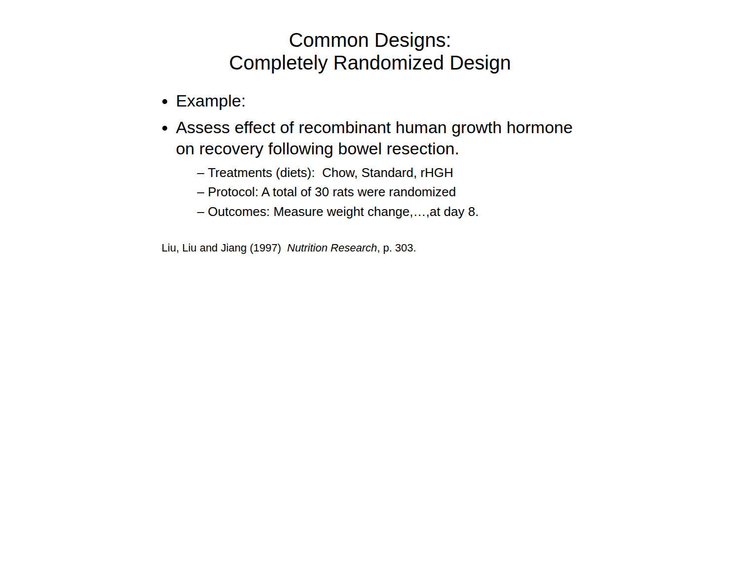Common Designs:
Completely Randomized Design
Example:
Assess effect of recombinant human growth hormone on recovery following bowel resection.
Treatments (diets): Chow, Standard, rHGH
Protocol: A total of 30 rats were randomized
Outcomes: Measure weight change,…,at day 8.
Liu, Liu and Jiang (1997) Nutrition Research, p. 303.